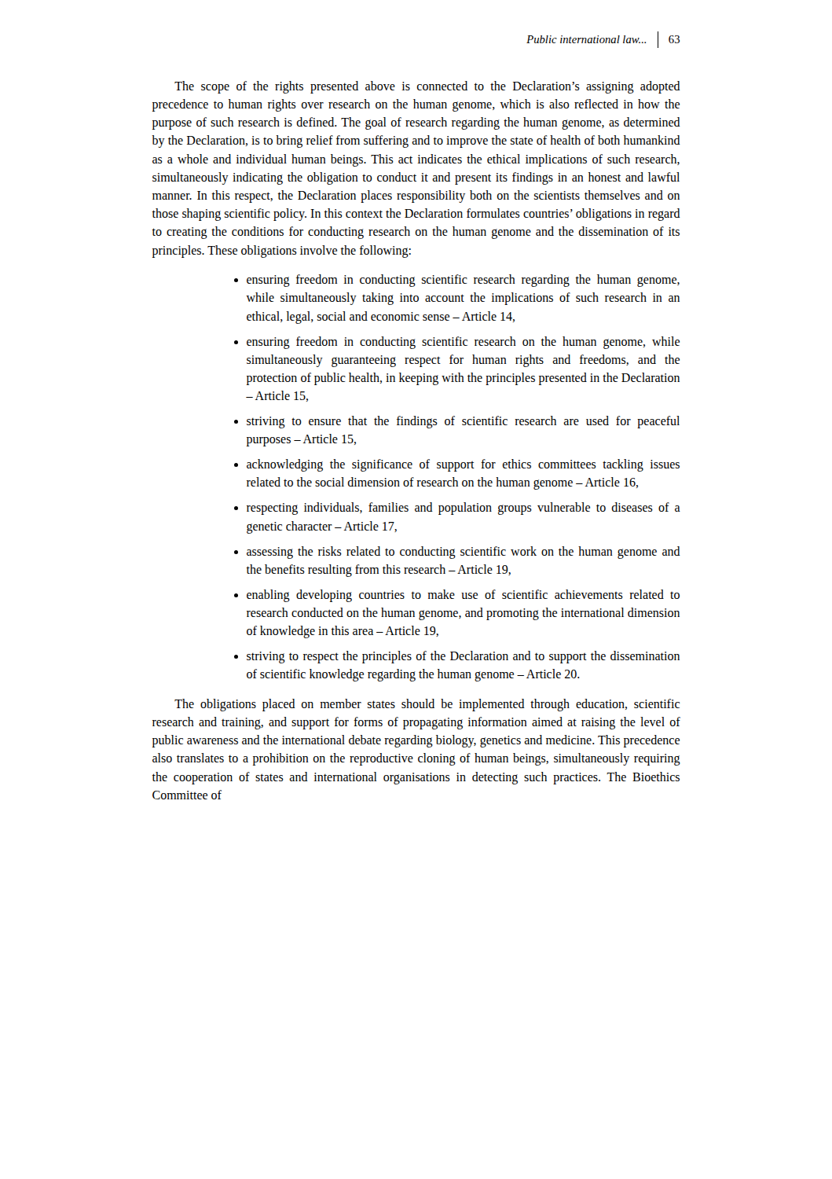Public international law... 63
The scope of the rights presented above is connected to the Declaration’s assigning adopted precedence to human rights over research on the human genome, which is also reflected in how the purpose of such research is defined. The goal of research regarding the human genome, as determined by the Declaration, is to bring relief from suffering and to improve the state of health of both humankind as a whole and individual human beings. This act indicates the ethical implications of such research, simultaneously indicating the obligation to conduct it and present its findings in an honest and lawful manner. In this respect, the Declaration places responsibility both on the scientists themselves and on those shaping scientific policy. In this context the Declaration formulates countries’ obligations in regard to creating the conditions for conducting research on the human genome and the dissemination of its principles. These obligations involve the following:
ensuring freedom in conducting scientific research regarding the human genome, while simultaneously taking into account the implications of such research in an ethical, legal, social and economic sense – Article 14,
ensuring freedom in conducting scientific research on the human genome, while simultaneously guaranteeing respect for human rights and freedoms, and the protection of public health, in keeping with the principles presented in the Declaration – Article 15,
striving to ensure that the findings of scientific research are used for peaceful purposes – Article 15,
acknowledging the significance of support for ethics committees tackling issues related to the social dimension of research on the human genome – Article 16,
respecting individuals, families and population groups vulnerable to diseases of a genetic character – Article 17,
assessing the risks related to conducting scientific work on the human genome and the benefits resulting from this research – Article 19,
enabling developing countries to make use of scientific achievements related to research conducted on the human genome, and promoting the international dimension of knowledge in this area – Article 19,
striving to respect the principles of the Declaration and to support the dissemination of scientific knowledge regarding the human genome – Article 20.
The obligations placed on member states should be implemented through education, scientific research and training, and support for forms of propagating information aimed at raising the level of public awareness and the international debate regarding biology, genetics and medicine. This precedence also translates to a prohibition on the reproductive cloning of human beings, simultaneously requiring the cooperation of states and international organisations in detecting such practices. The Bioethics Committee of